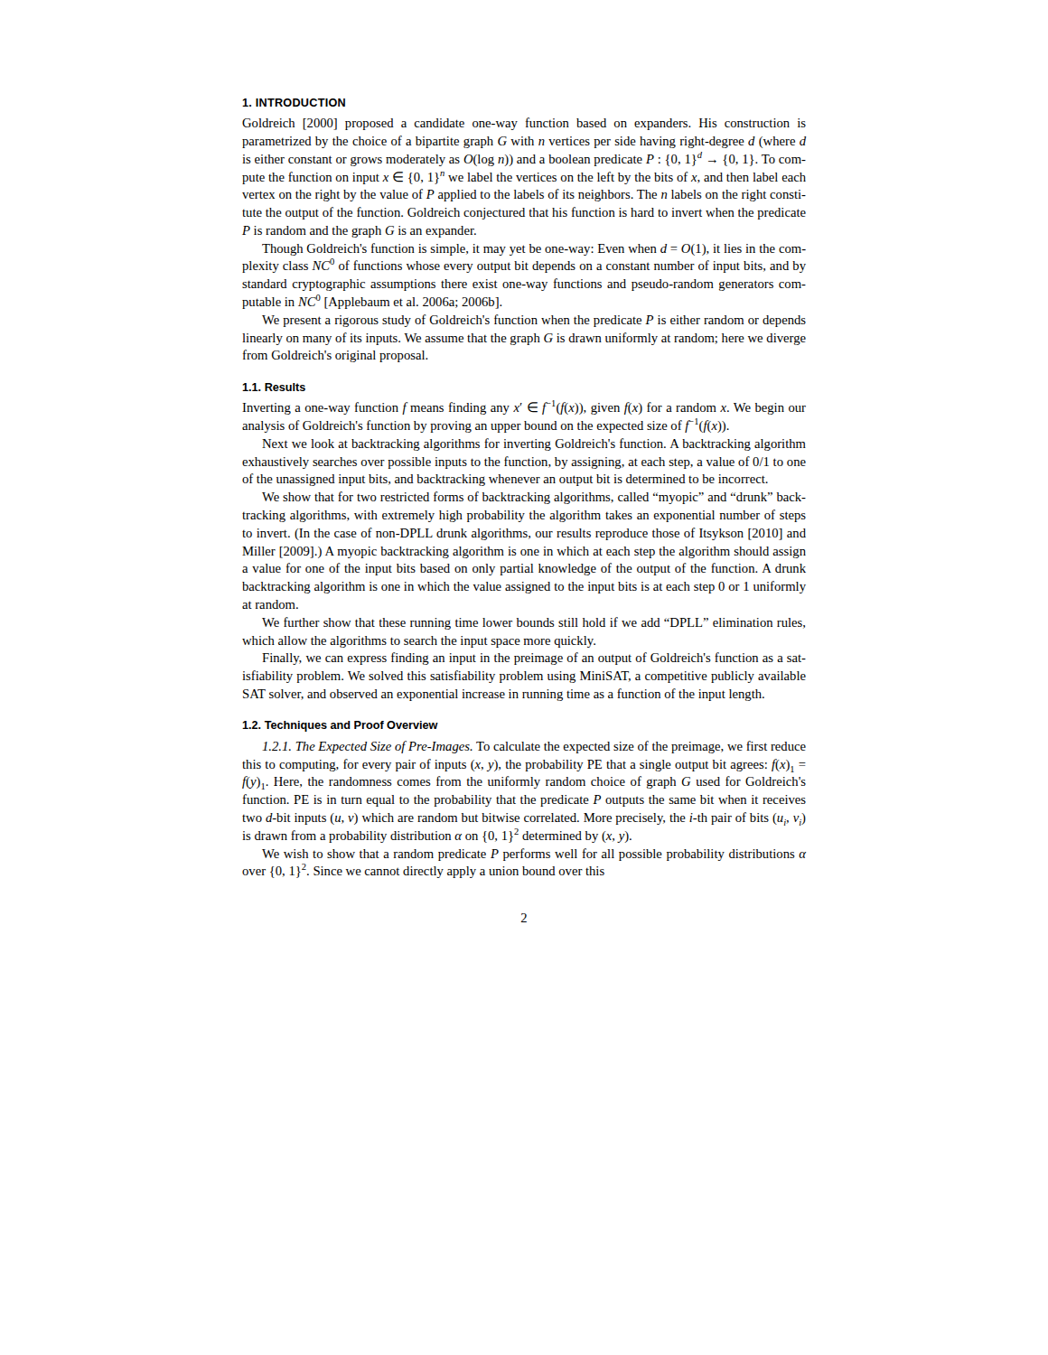1. INTRODUCTION
Goldreich [2000] proposed a candidate one-way function based on expanders. His construction is parametrized by the choice of a bipartite graph G with n vertices per side having right-degree d (where d is either constant or grows moderately as O(log n)) and a boolean predicate P : {0, 1}d → {0, 1}. To compute the function on input x ∈ {0, 1}n we label the vertices on the left by the bits of x, and then label each vertex on the right by the value of P applied to the labels of its neighbors. The n labels on the right constitute the output of the function. Goldreich conjectured that his function is hard to invert when the predicate P is random and the graph G is an expander.
Though Goldreich's function is simple, it may yet be one-way: Even when d = O(1), it lies in the complexity class NC0 of functions whose every output bit depends on a constant number of input bits, and by standard cryptographic assumptions there exist one-way functions and pseudo-random generators computable in NC0 [Applebaum et al. 2006a; 2006b].
We present a rigorous study of Goldreich's function when the predicate P is either random or depends linearly on many of its inputs. We assume that the graph G is drawn uniformly at random; here we diverge from Goldreich's original proposal.
1.1. Results
Inverting a one-way function f means finding any x′ ∈ f−1(f(x)), given f(x) for a random x. We begin our analysis of Goldreich's function by proving an upper bound on the expected size of f−1(f(x)).
Next we look at backtracking algorithms for inverting Goldreich's function. A backtracking algorithm exhaustively searches over possible inputs to the function, by assigning, at each step, a value of 0/1 to one of the unassigned input bits, and backtracking whenever an output bit is determined to be incorrect.
We show that for two restricted forms of backtracking algorithms, called “myopic” and “drunk” backtracking algorithms, with extremely high probability the algorithm takes an exponential number of steps to invert. (In the case of non-DPLL drunk algorithms, our results reproduce those of Itsykson [2010] and Miller [2009].) A myopic backtracking algorithm is one in which at each step the algorithm should assign a value for one of the input bits based on only partial knowledge of the output of the function. A drunk backtracking algorithm is one in which the value assigned to the input bits is at each step 0 or 1 uniformly at random.
We further show that these running time lower bounds still hold if we add “DPLL” elimination rules, which allow the algorithms to search the input space more quickly.
Finally, we can express finding an input in the preimage of an output of Goldreich's function as a satisfiability problem. We solved this satisfiability problem using MiniSAT, a competitive publicly available SAT solver, and observed an exponential increase in running time as a function of the input length.
1.2. Techniques and Proof Overview
1.2.1. The Expected Size of Pre-Images. To calculate the expected size of the preimage, we first reduce this to computing, for every pair of inputs (x, y), the probability PE that a single output bit agrees: f(x)1 = f(y)1. Here, the randomness comes from the uniformly random choice of graph G used for Goldreich's function. PE is in turn equal to the probability that the predicate P outputs the same bit when it receives two d-bit inputs (u, v) which are random but bitwise correlated. More precisely, the i-th pair of bits (ui, vi) is drawn from a probability distribution α on {0, 1}2 determined by (x, y).
We wish to show that a random predicate P performs well for all possible probability distributions α over {0, 1}2. Since we cannot directly apply a union bound over this
2